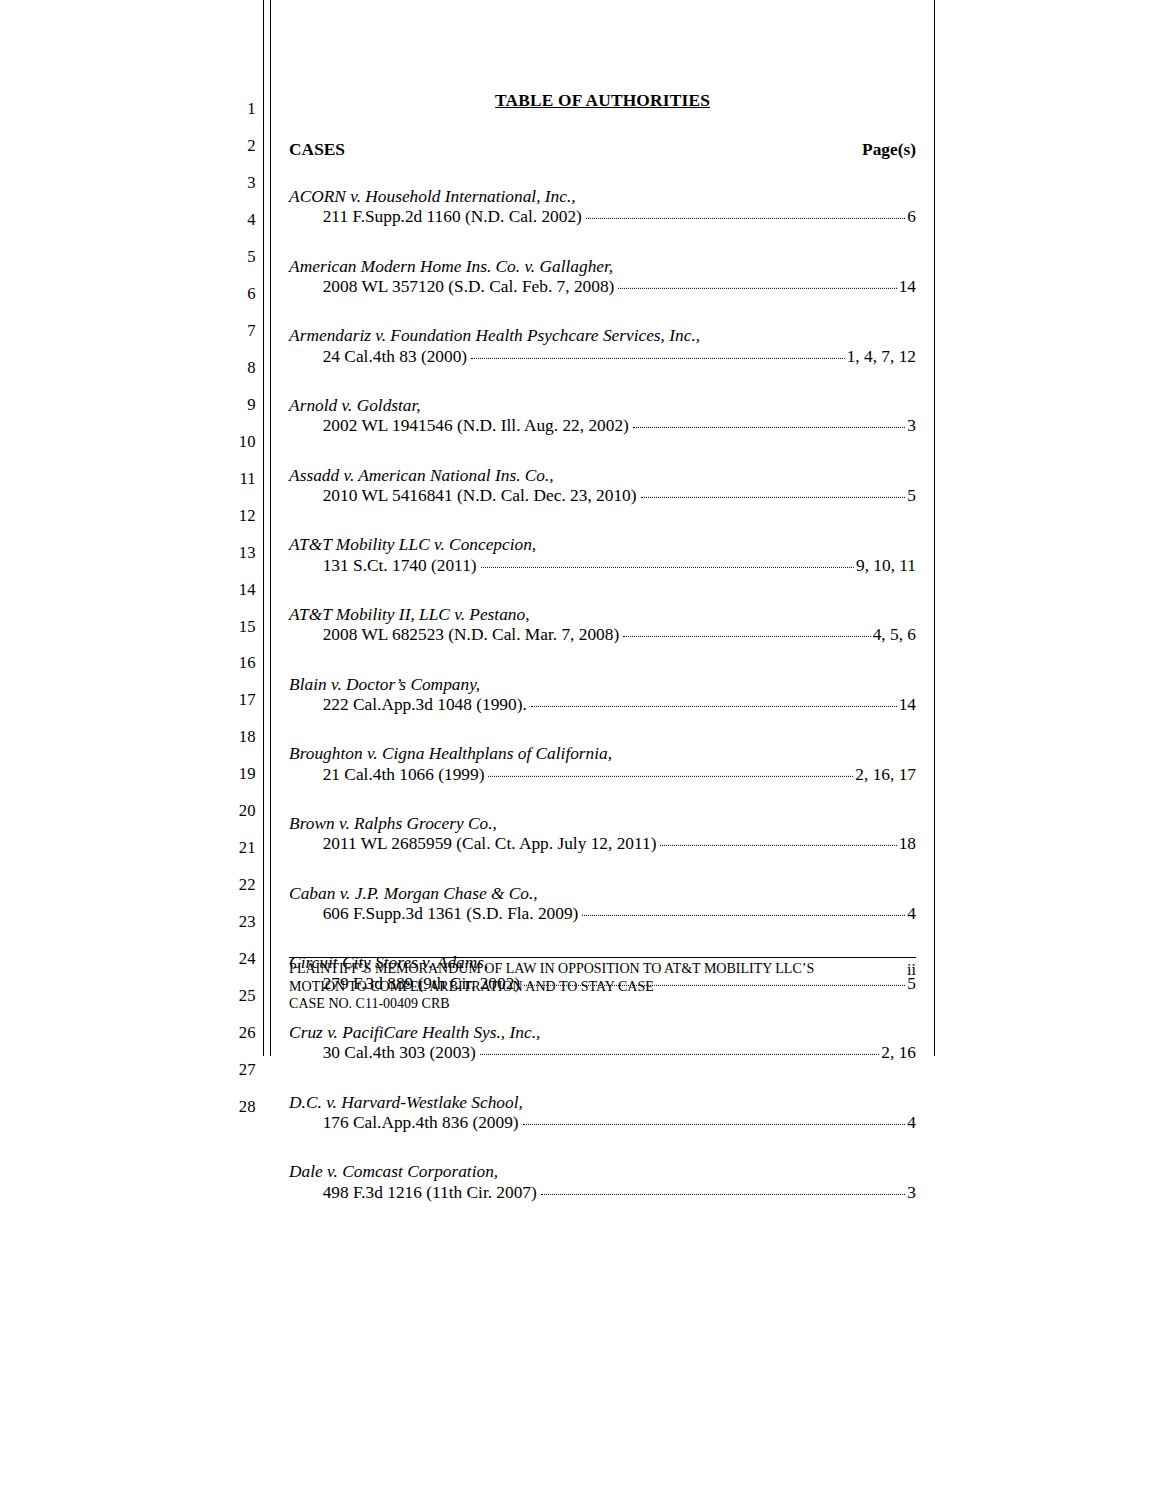1
2
3
4
5
6
7
8
9
10
11
12
13
14
15
16
17
18
19
20
21
22
23
24
25
26
27
28
TABLE OF AUTHORITIES
CASES Page(s)
ACORN v. Household International, Inc.,
211 F.Supp.2d 1160 (N.D. Cal. 2002) 6
American Modern Home Ins. Co. v. Gallagher,
2008 WL 357120 (S.D. Cal. Feb. 7, 2008) 14
Armendariz v. Foundation Health Psychcare Services, Inc.,
24 Cal.4th 83 (2000) 1, 4, 7, 12
Arnold v. Goldstar,
2002 WL 1941546 (N.D. Ill. Aug. 22, 2002) 3
Assadd v. American National Ins. Co.,
2010 WL 5416841 (N.D. Cal. Dec. 23, 2010) 5
AT&T Mobility LLC v. Concepcion,
131 S.Ct. 1740 (2011) 9, 10, 11
AT&T Mobility II, LLC v. Pestano,
2008 WL 682523 (N.D. Cal. Mar. 7, 2008) 4, 5, 6
Blain v. Doctor’s Company,
222 Cal.App.3d 1048 (1990). 14
Broughton v. Cigna Healthplans of California,
21 Cal.4th 1066 (1999) 2, 16, 17
Brown v. Ralphs Grocery Co.,
2011 WL 2685959 (Cal. Ct. App. July 12, 2011) 18
Caban v. J.P. Morgan Chase & Co.,
606 F.Supp.3d 1361 (S.D. Fla. 2009) 4
Circuit City Stores v. Adams,
279 F.3d 889 (9th Cir. 2002) 5
Cruz v. PacifiCare Health Sys., Inc.,
30 Cal.4th 303 (2003) 2, 16
D.C. v. Harvard-Westlake School,
176 Cal.App.4th 836 (2009) 4
Dale v. Comcast Corporation,
498 F.3d 1216 (11th Cir. 2007) 3
PLAINTIFF’S MEMORANDUM OF LAW IN OPPOSITION TO AT&T MOBILITY LLC’S MOTION TO COMPEL ARBITRATION AND TO STAY CASE
CASE NO. C11-00409 CRB
ii